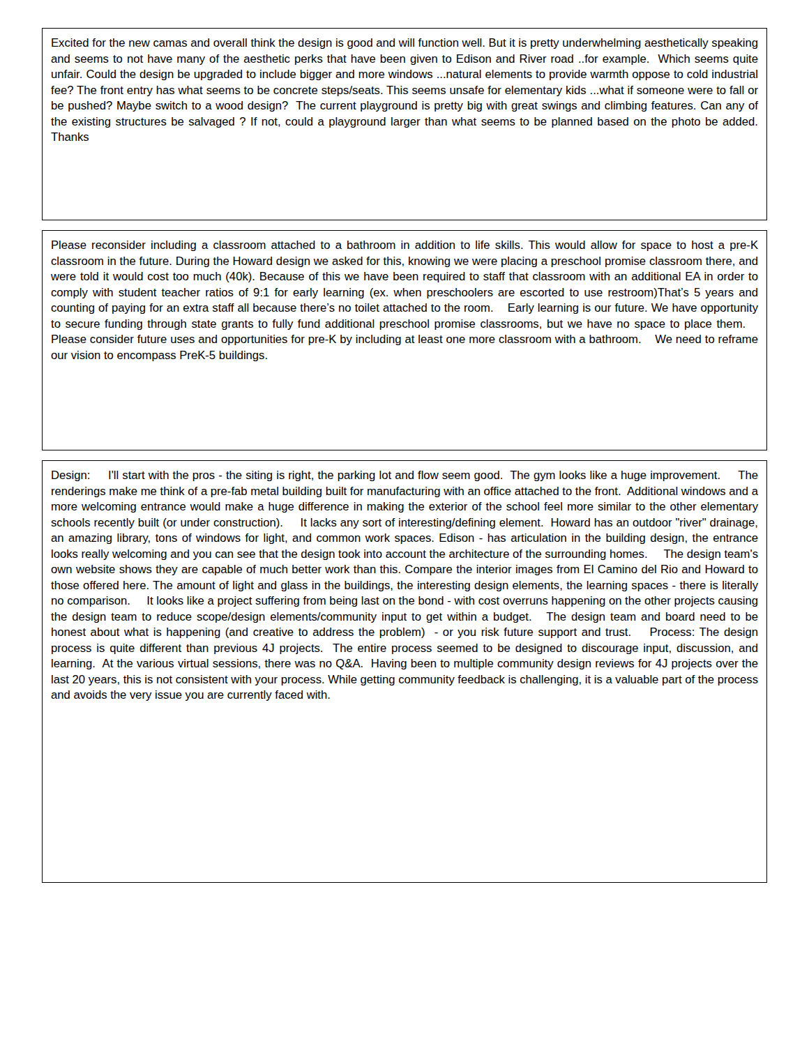Excited for the new camas and overall think the design is good and will function well. But it is pretty underwhelming aesthetically speaking and seems to not have many of the aesthetic perks that have been given to Edison and River road ..for example. Which seems quite unfair. Could the design be upgraded to include bigger and more windows ...natural elements to provide warmth oppose to cold industrial fee? The front entry has what seems to be concrete steps/seats. This seems unsafe for elementary kids ...what if someone were to fall or be pushed? Maybe switch to a wood design? The current playground is pretty big with great swings and climbing features. Can any of the existing structures be salvaged ? If not, could a playground larger than what seems to be planned based on the photo be added. Thanks
Please reconsider including a classroom attached to a bathroom in addition to life skills. This would allow for space to host a pre-K classroom in the future. During the Howard design we asked for this, knowing we were placing a preschool promise classroom there, and were told it would cost too much (40k). Because of this we have been required to staff that classroom with an additional EA in order to comply with student teacher ratios of 9:1 for early learning (ex. when preschoolers are escorted to use restroom)That’s 5 years and counting of paying for an extra staff all because there’s no toilet attached to the room. Early learning is our future. We have opportunity to secure funding through state grants to fully fund additional preschool promise classrooms, but we have no space to place them. Please consider future uses and opportunities for pre-K by including at least one more classroom with a bathroom. We need to reframe our vision to encompass PreK-5 buildings.
Design: I'll start with the pros - the siting is right, the parking lot and flow seem good. The gym looks like a huge improvement. The renderings make me think of a pre-fab metal building built for manufacturing with an office attached to the front. Additional windows and a more welcoming entrance would make a huge difference in making the exterior of the school feel more similar to the other elementary schools recently built (or under construction). It lacks any sort of interesting/defining element. Howard has an outdoor "river" drainage, an amazing library, tons of windows for light, and common work spaces. Edison - has articulation in the building design, the entrance looks really welcoming and you can see that the design took into account the architecture of the surrounding homes. The design team's own website shows they are capable of much better work than this. Compare the interior images from El Camino del Rio and Howard to those offered here. The amount of light and glass in the buildings, the interesting design elements, the learning spaces - there is literally no comparison. It looks like a project suffering from being last on the bond - with cost overruns happening on the other projects causing the design team to reduce scope/design elements/community input to get within a budget. The design team and board need to be honest about what is happening (and creative to address the problem) - or you risk future support and trust. Process: The design process is quite different than previous 4J projects. The entire process seemed to be designed to discourage input, discussion, and learning. At the various virtual sessions, there was no Q&A. Having been to multiple community design reviews for 4J projects over the last 20 years, this is not consistent with your process. While getting community feedback is challenging, it is a valuable part of the process and avoids the very issue you are currently faced with.